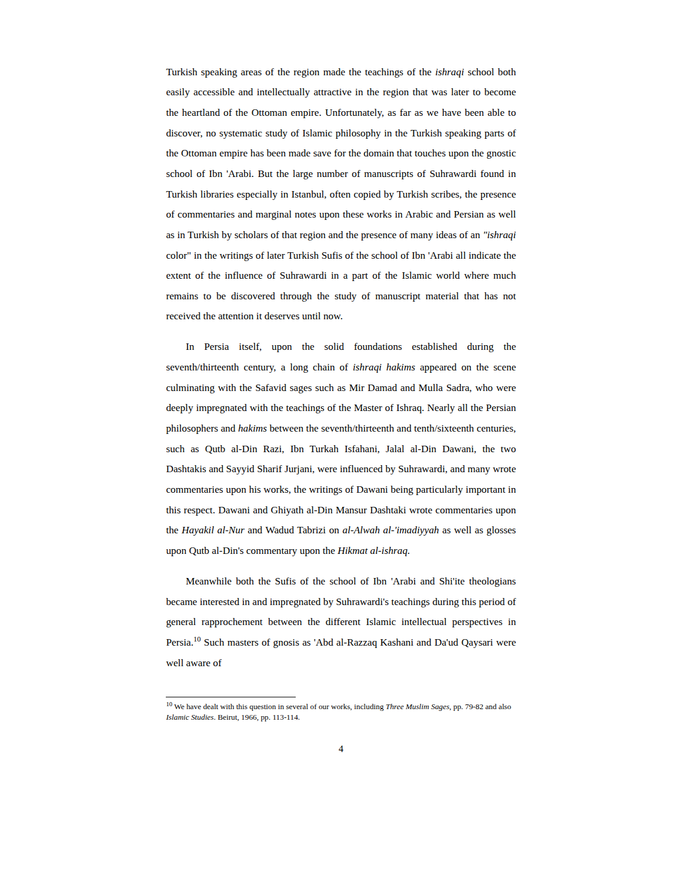Turkish speaking areas of the region made the teachings of the ishraqi school both easily accessible and intellectually attractive in the region that was later to become the heartland of the Ottoman empire. Unfortunately, as far as we have been able to discover, no systematic study of Islamic philosophy in the Turkish speaking parts of the Ottoman empire has been made save for the domain that touches upon the gnostic school of Ibn 'Arabi. But the large number of manuscripts of Suhrawardi found in Turkish libraries especially in Istanbul, often copied by Turkish scribes, the presence of commentaries and marginal notes upon these works in Arabic and Persian as well as in Turkish by scholars of that region and the presence of many ideas of an "ishraqi color" in the writings of later Turkish Sufis of the school of Ibn 'Arabi all indicate the extent of the influence of Suhrawardi in a part of the Islamic world where much remains to be discovered through the study of manuscript material that has not received the attention it deserves until now.
In Persia itself, upon the solid foundations established during the seventh/thirteenth century, a long chain of ishraqi hakims appeared on the scene culminating with the Safavid sages such as Mir Damad and Mulla Sadra, who were deeply impregnated with the teachings of the Master of Ishraq. Nearly all the Persian philosophers and hakims between the seventh/thirteenth and tenth/sixteenth centuries, such as Qutb al-Din Razi, Ibn Turkah Isfahani, Jalal al-Din Dawani, the two Dashtakis and Sayyid Sharif Jurjani, were influenced by Suhrawardi, and many wrote commentaries upon his works, the writings of Dawani being particularly important in this respect. Dawani and Ghiyath al-Din Mansur Dashtaki wrote commentaries upon the Hayakil al-Nur and Wadud Tabrizi on al-Alwah al-'imadiyyah as well as glosses upon Qutb al-Din's commentary upon the Hikmat al-ishraq.
Meanwhile both the Sufis of the school of Ibn 'Arabi and Shi'ite theologians became interested in and impregnated by Suhrawardi's teachings during this period of general rapprochement between the different Islamic intellectual perspectives in Persia.10 Such masters of gnosis as 'Abd al-Razzaq Kashani and Da'ud Qaysari were well aware of
10 We have dealt with this question in several of our works, including Three Muslim Sages, pp. 79-82 and also Islamic Studies. Beirut, 1966, pp. 113-114.
4